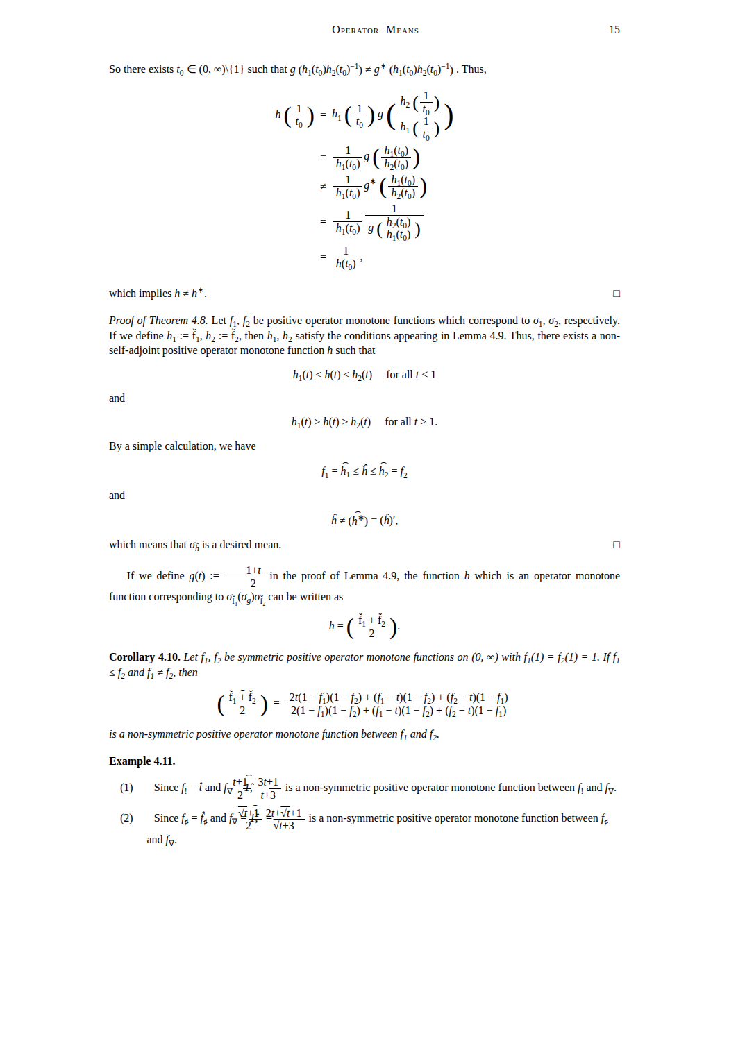Operator Means 15
So there exists t0 ∈ (0, ∞)\{1} such that g (h1(t0)h2(t0)−1) ≠ g∗ (h1(t0)h2(t0)−1) . Thus,
| h ( 1 t 0 ) | = | h 1 ( 1 t 0 ) g ( h 2 ( 1 t 0 ) h 1 ( 1 t 0 ) ) |
| | = | 1 h 1 ( t 0 ) g ( h 1 ( t 0 ) h 2 ( t 0 ) ) |
| | ≠ | 1 h 1 ( t 0 ) g ∗ ( h 1 ( t 0 ) h 2 ( t 0 ) ) |
| | = | 1 h 1 ( t 0 ) 1 g ( h 2 ( t 0 ) h 1 ( t 0 ) ) |
| | = | 1 h ( t 0 ) , |
which implies h ≠ h∗. □
Proof of Theorem 4.8. Let f1, f2 be positive operator monotone functions which correspond to σ1, σ2, respectively. If we define h1 := f̌1, h2 := f̌2, then h1, h2 satisfy the conditions appearing in Lemma 4.9. Thus, there exists a non-self-adjoint positive operator monotone function h such that
h1(t) ≤ h(t) ≤ h2(t) for all t < 1
and
h1(t) ≥ h(t) ≥ h2(t) for all t > 1.
By a simple calculation, we have
f1 = ⌢h1 ≤ ĥ ≤ ⌢h2 = f2
and
ĥ ≠ ⌢(h∗) = (ĥ)′,
which means that σĥ is a desired mean. □
If we define g(t) := 1+t 2 in the proof of Lemma 4.9, the function h which is an operator monotone function corresponding to σf̌1(σg)σf̌2 can be written as
h = (f̌1 + f̌22).
Corollary 4.10. Let f1, f2 be symmetric positive operator monotone functions on (0, ∞) with f1(1) = f2(1) = 1. If f1 ≤ f2 and f1 ≠ f2, then
⌢(f̌1 + f̌22) = 2t(1 − f1)(1 − f2) + (f1 − t)(1 − f2) + (f2 − t)(1 − f1) 2(1 − f1)(1 − f2) + (f1 − t)(1 − f2) + (f2 − t)(1 − f1)
is a non-symmetric positive operator monotone function between f1 and f2.
Example 4.11.
(1) Since f! = t̂ and f∇ = 1̂, ⌢t+12 = 3t+1 t+3 is a non-symmetric positive operator monotone function between f! and f∇.
(2) Since f♯ = f̂♯ and f∇ = 1̂, ⌢√t+12 = 2t+√t+1√t+3 is a non-symmetric positive operator monotone function between f♯ and f∇.